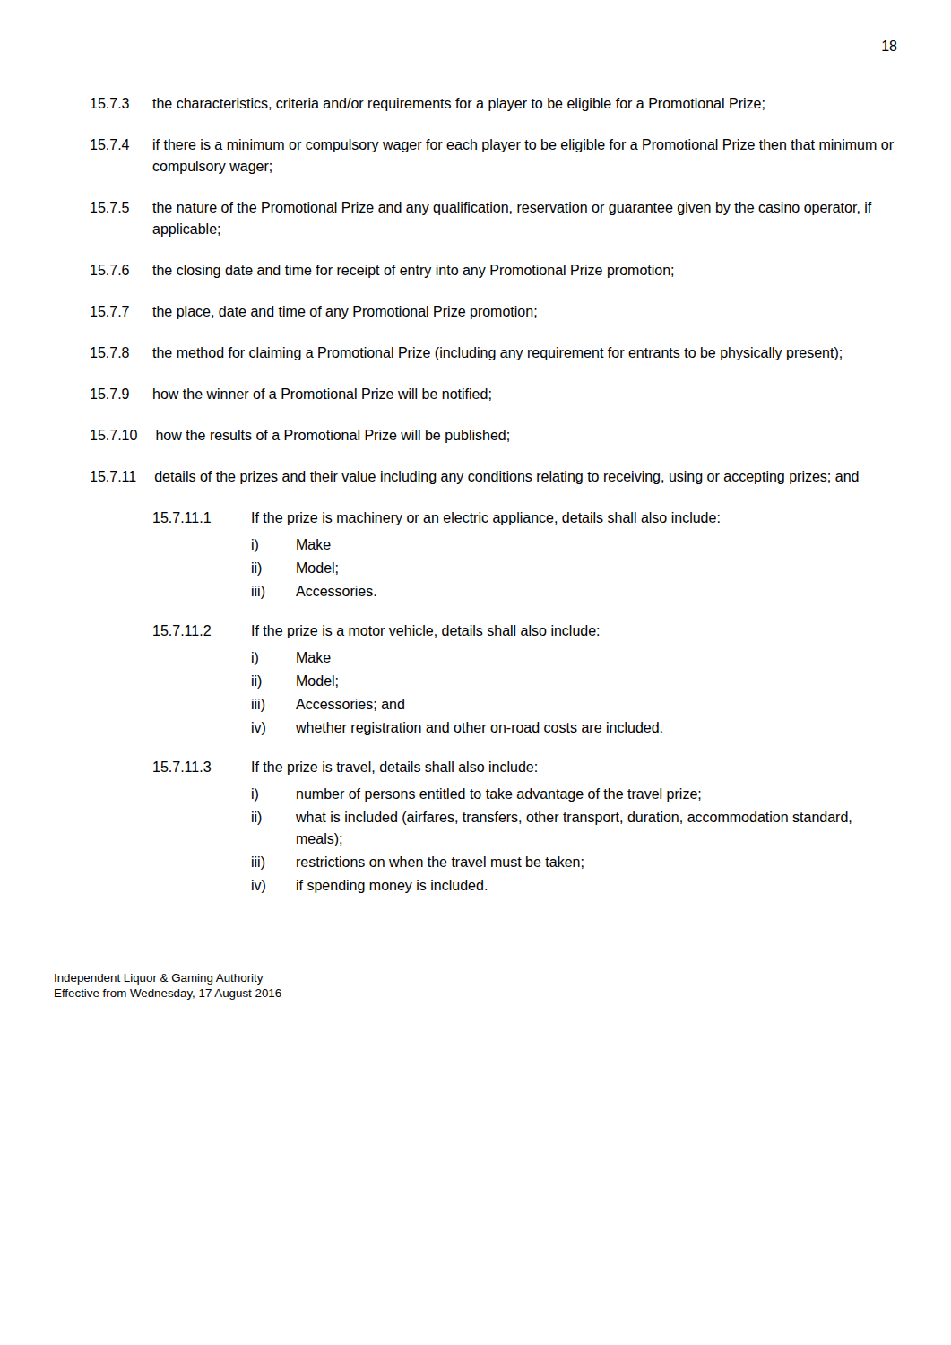18
15.7.3
the characteristics, criteria and/or requirements for a player to be eligible for a Promotional Prize;
15.7.4
if there is a minimum or compulsory wager for each player to be eligible for a Promotional Prize then that minimum or compulsory wager;
15.7.5
the nature of the Promotional Prize and any qualification, reservation or guarantee given by the casino operator, if applicable;
15.7.6
the closing date and time for receipt of entry into any Promotional Prize promotion;
15.7.7
the place, date and time of any Promotional Prize promotion;
15.7.8
the method for claiming a Promotional Prize (including any requirement for entrants to be physically present);
15.7.9
how the winner of a Promotional Prize will be notified;
15.7.10
how the results of a Promotional Prize will be published;
15.7.11
details of the prizes and their value including any conditions relating to receiving, using or accepting prizes; and
15.7.11.1
If the prize is machinery or an electric appliance, details shall also include:
i) Make
ii) Model;
iii) Accessories.
15.7.11.2
If the prize is a motor vehicle, details shall also include:
i) Make
ii) Model;
iii) Accessories; and
iv) whether registration and other on-road costs are included.
15.7.11.3
If the prize is travel, details shall also include:
i) number of persons entitled to take advantage of the travel prize;
ii) what is included (airfares, transfers, other transport, duration, accommodation standard, meals);
iii) restrictions on when the travel must be taken;
iv) if spending money is included.
Independent Liquor & Gaming Authority
Effective from Wednesday, 17 August 2016